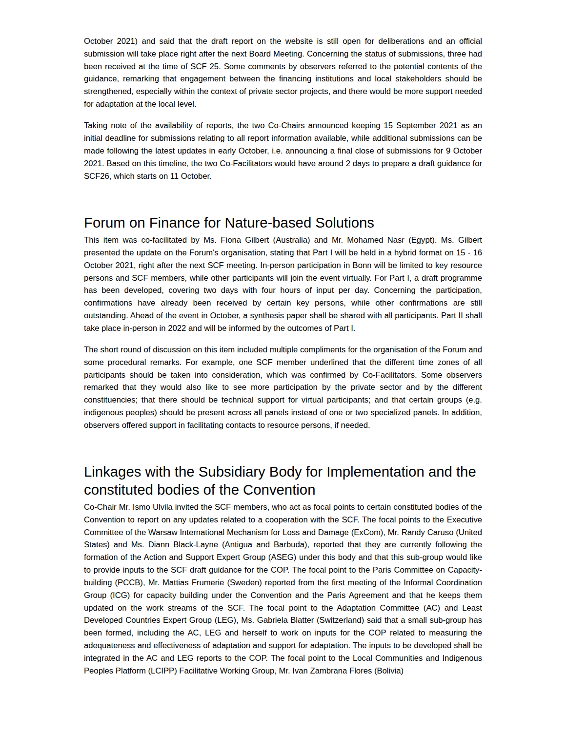October 2021) and said that the draft report on the website is still open for deliberations and an official submission will take place right after the next Board Meeting. Concerning the status of submissions, three had been received at the time of SCF 25. Some comments by observers referred to the potential contents of the guidance, remarking that engagement between the financing institutions and local stakeholders should be strengthened, especially within the context of private sector projects, and there would be more support needed for adaptation at the local level.
Taking note of the availability of reports, the two Co-Chairs announced keeping 15 September 2021 as an initial deadline for submissions relating to all report information available, while additional submissions can be made following the latest updates in early October, i.e. announcing a final close of submissions for 9 October 2021. Based on this timeline, the two Co-Facilitators would have around 2 days to prepare a draft guidance for SCF26, which starts on 11 October.
Forum on Finance for Nature-based Solutions
This item was co-facilitated by Ms. Fiona Gilbert (Australia) and Mr. Mohamed Nasr (Egypt). Ms. Gilbert presented the update on the Forum's organisation, stating that Part I will be held in a hybrid format on 15 - 16 October 2021, right after the next SCF meeting. In-person participation in Bonn will be limited to key resource persons and SCF members, while other participants will join the event virtually. For Part I, a draft programme has been developed, covering two days with four hours of input per day. Concerning the participation, confirmations have already been received by certain key persons, while other confirmations are still outstanding. Ahead of the event in October, a synthesis paper shall be shared with all participants. Part II shall take place in-person in 2022 and will be informed by the outcomes of Part I.
The short round of discussion on this item included multiple compliments for the organisation of the Forum and some procedural remarks. For example, one SCF member underlined that the different time zones of all participants should be taken into consideration, which was confirmed by Co-Facilitators. Some observers remarked that they would also like to see more participation by the private sector and by the different constituencies; that there should be technical support for virtual participants; and that certain groups (e.g. indigenous peoples) should be present across all panels instead of one or two specialized panels. In addition, observers offered support in facilitating contacts to resource persons, if needed.
Linkages with the Subsidiary Body for Implementation and the constituted bodies of the Convention
Co-Chair Mr. Ismo Ulvila invited the SCF members, who act as focal points to certain constituted bodies of the Convention to report on any updates related to a cooperation with the SCF. The focal points to the Executive Committee of the Warsaw International Mechanism for Loss and Damage (ExCom), Mr. Randy Caruso (United States) and Ms. Diann Black-Layne (Antigua and Barbuda), reported that they are currently following the formation of the Action and Support Expert Group (ASEG) under this body and that this sub-group would like to provide inputs to the SCF draft guidance for the COP. The focal point to the Paris Committee on Capacity-building (PCCB), Mr. Mattias Frumerie (Sweden) reported from the first meeting of the Informal Coordination Group (ICG) for capacity building under the Convention and the Paris Agreement and that he keeps them updated on the work streams of the SCF. The focal point to the Adaptation Committee (AC) and Least Developed Countries Expert Group (LEG), Ms. Gabriela Blatter (Switzerland) said that a small sub-group has been formed, including the AC, LEG and herself to work on inputs for the COP related to measuring the adequateness and effectiveness of adaptation and support for adaptation. The inputs to be developed shall be integrated in the AC and LEG reports to the COP. The focal point to the Local Communities and Indigenous Peoples Platform (LCIPP) Facilitative Working Group, Mr. Ivan Zambrana Flores (Bolivia)